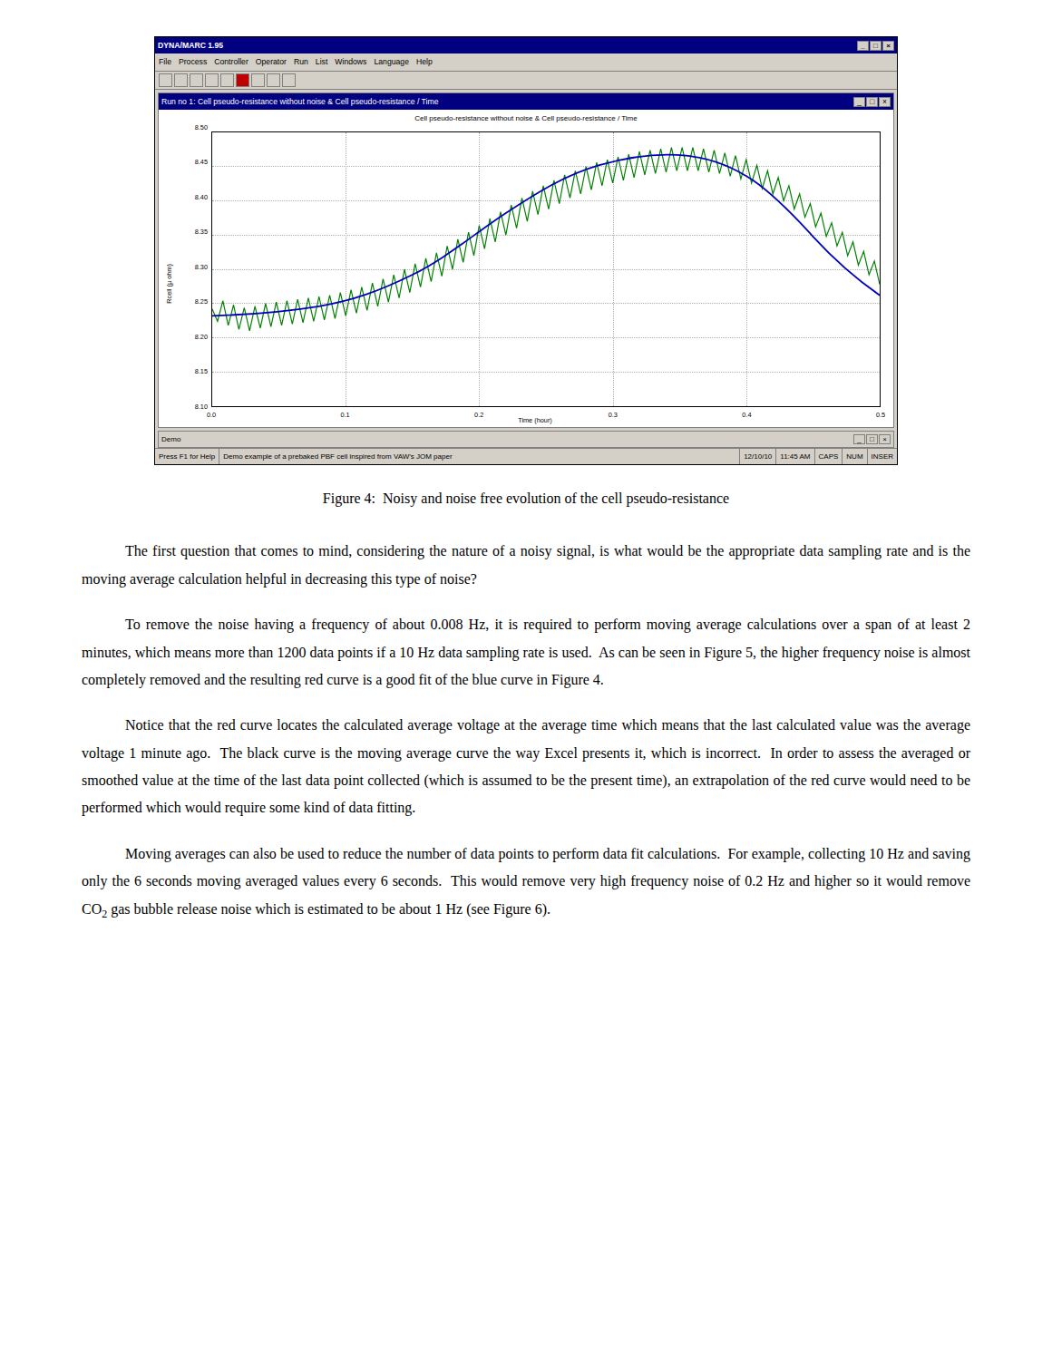DYNA/MARC 1.95 _□×
File Process Controller Operator Run List Windows Language Help
Run no 1: Cell pseudo-resistance without noise & Cell pseudo-resistance / Time _□×
Cell pseudo-resistance without noise & Cell pseudo-resistance / Time
Rcell (µ ohm)
8.50 8.45 8.40 8.35 8.30 8.25 8.20 8.15 8.10
0.0 0.1 0.2 0.3 0.4 0.5
Time (hour)
Demo _□×
Press F1 for Help
Demo example of a prebaked PBF cell inspired from VAW's JOM paper
12/10/10
11:45 AM
CAPS
NUM
INSER
Figure 4: Noisy and noise free evolution of the cell pseudo-resistance
The first question that comes to mind, considering the nature of a noisy signal, is what would be the appropriate data sampling rate and is the moving average calculation helpful in decreasing this type of noise?
To remove the noise having a frequency of about 0.008 Hz, it is required to perform moving average calculations over a span of at least 2 minutes, which means more than 1200 data points if a 10 Hz data sampling rate is used. As can be seen in Figure 5, the higher frequency noise is almost completely removed and the resulting red curve is a good fit of the blue curve in Figure 4.
Notice that the red curve locates the calculated average voltage at the average time which means that the last calculated value was the average voltage 1 minute ago. The black curve is the moving average curve the way Excel presents it, which is incorrect. In order to assess the averaged or smoothed value at the time of the last data point collected (which is assumed to be the present time), an extrapolation of the red curve would need to be performed which would require some kind of data fitting.
Moving averages can also be used to reduce the number of data points to perform data fit calculations. For example, collecting 10 Hz and saving only the 6 seconds moving averaged values every 6 seconds. This would remove very high frequency noise of 0.2 Hz and higher so it would remove CO2 gas bubble release noise which is estimated to be about 1 Hz (see Figure 6).